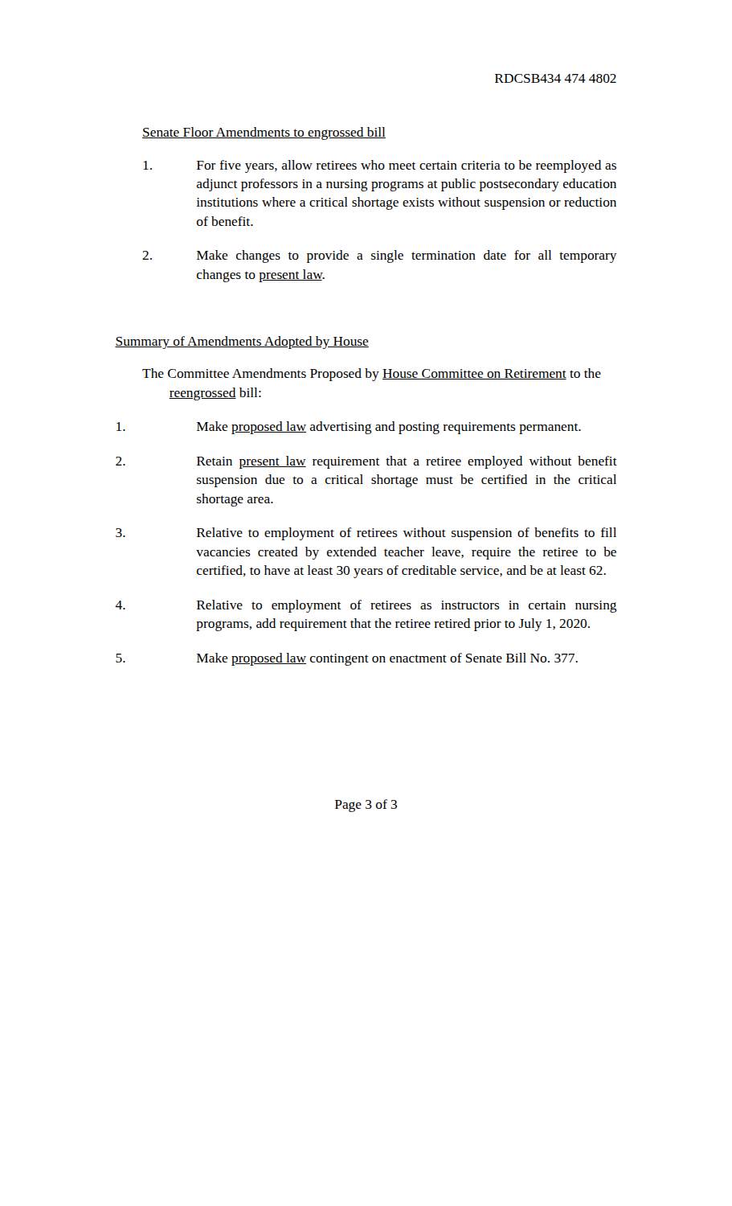RDCSB434 474 4802
Senate Floor Amendments to engrossed bill
1. For five years, allow retirees who meet certain criteria to be reemployed as adjunct professors in a nursing programs at public postsecondary education institutions where a critical shortage exists without suspension or reduction of benefit.
2. Make changes to provide a single termination date for all temporary changes to present law.
Summary of Amendments Adopted by House
The Committee Amendments Proposed by House Committee on Retirement to the reengrossed bill:
1. Make proposed law advertising and posting requirements permanent.
2. Retain present law requirement that a retiree employed without benefit suspension due to a critical shortage must be certified in the critical shortage area.
3. Relative to employment of retirees without suspension of benefits to fill vacancies created by extended teacher leave, require the retiree to be certified, to have at least 30 years of creditable service, and be at least 62.
4. Relative to employment of retirees as instructors in certain nursing programs, add requirement that the retiree retired prior to July 1, 2020.
5. Make proposed law contingent on enactment of Senate Bill No. 377.
Page 3 of 3